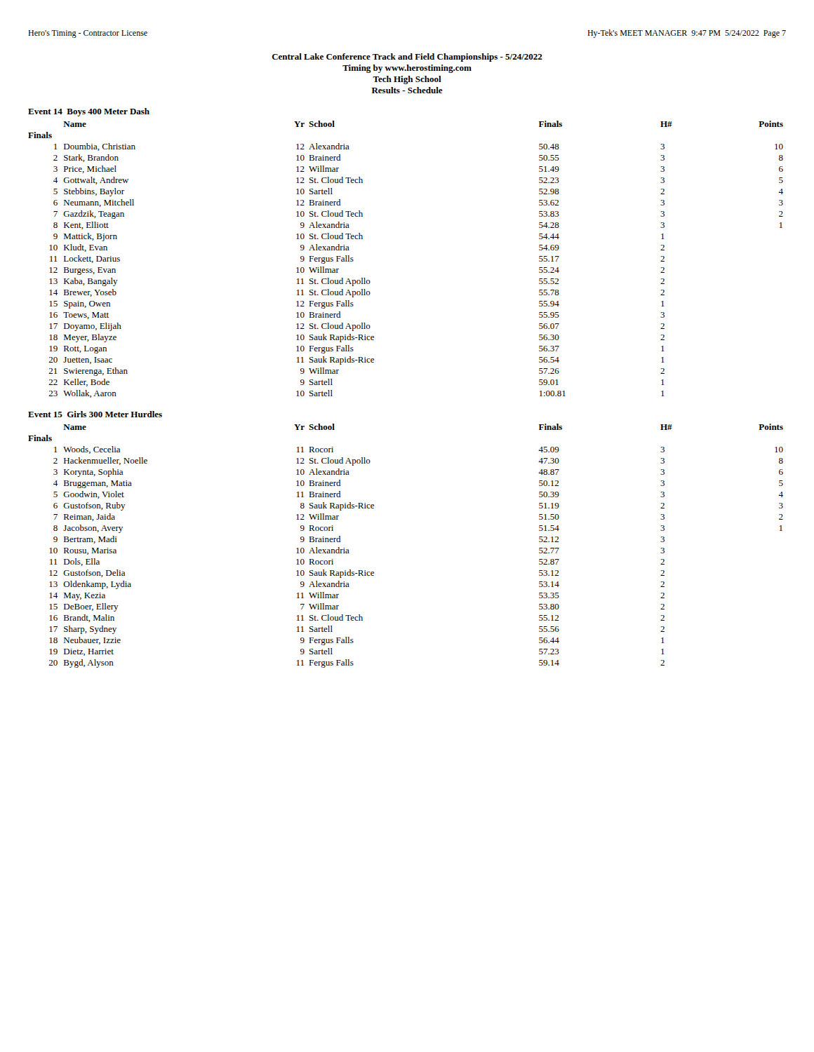Hero's Timing - Contractor License Hy-Tek's MEET MANAGER 9:47 PM 5/24/2022 Page 7
Central Lake Conference Track and Field Championships - 5/24/2022
Timing by www.herostiming.com
Tech High School
Results - Schedule
Event 14 Boys 400 Meter Dash
| | Name | Yr | School | Finals | H# | Points |
| --- | --- | --- | --- | --- | --- | --- |
| Finals |
| 1 | Doumbia, Christian | 12 | Alexandria | 50.48 | 3 | 10 |
| 2 | Stark, Brandon | 10 | Brainerd | 50.55 | 3 | 8 |
| 3 | Price, Michael | 12 | Willmar | 51.49 | 3 | 6 |
| 4 | Gottwalt, Andrew | 12 | St. Cloud Tech | 52.23 | 3 | 5 |
| 5 | Stebbins, Baylor | 10 | Sartell | 52.98 | 2 | 4 |
| 6 | Neumann, Mitchell | 12 | Brainerd | 53.62 | 3 | 3 |
| 7 | Gazdzik, Teagan | 10 | St. Cloud Tech | 53.83 | 3 | 2 |
| 8 | Kent, Elliott | 9 | Alexandria | 54.28 | 3 | 1 |
| 9 | Mattick, Bjorn | 10 | St. Cloud Tech | 54.44 | 1 | |
| 10 | Kludt, Evan | 9 | Alexandria | 54.69 | 2 | |
| 11 | Lockett, Darius | 9 | Fergus Falls | 55.17 | 2 | |
| 12 | Burgess, Evan | 10 | Willmar | 55.24 | 2 | |
| 13 | Kaba, Bangaly | 11 | St. Cloud Apollo | 55.52 | 2 | |
| 14 | Brewer, Yoseb | 11 | St. Cloud Apollo | 55.78 | 2 | |
| 15 | Spain, Owen | 12 | Fergus Falls | 55.94 | 1 | |
| 16 | Toews, Matt | 10 | Brainerd | 55.95 | 3 | |
| 17 | Doyamo, Elijah | 12 | St. Cloud Apollo | 56.07 | 2 | |
| 18 | Meyer, Blayze | 10 | Sauk Rapids-Rice | 56.30 | 2 | |
| 19 | Rott, Logan | 10 | Fergus Falls | 56.37 | 1 | |
| 20 | Juetten, Isaac | 11 | Sauk Rapids-Rice | 56.54 | 1 | |
| 21 | Swierenga, Ethan | 9 | Willmar | 57.26 | 2 | |
| 22 | Keller, Bode | 9 | Sartell | 59.01 | 1 | |
| 23 | Wollak, Aaron | 10 | Sartell | 1:00.81 | 1 | |
Event 15 Girls 300 Meter Hurdles
| | Name | Yr | School | Finals | H# | Points |
| --- | --- | --- | --- | --- | --- | --- |
| Finals |
| 1 | Woods, Cecelia | 11 | Rocori | 45.09 | 3 | 10 |
| 2 | Hackenmueller, Noelle | 12 | St. Cloud Apollo | 47.30 | 3 | 8 |
| 3 | Korynta, Sophia | 10 | Alexandria | 48.87 | 3 | 6 |
| 4 | Bruggeman, Matia | 10 | Brainerd | 50.12 | 3 | 5 |
| 5 | Goodwin, Violet | 11 | Brainerd | 50.39 | 3 | 4 |
| 6 | Gustofson, Ruby | 8 | Sauk Rapids-Rice | 51.19 | 2 | 3 |
| 7 | Reiman, Jaida | 12 | Willmar | 51.50 | 3 | 2 |
| 8 | Jacobson, Avery | 9 | Rocori | 51.54 | 3 | 1 |
| 9 | Bertram, Madi | 9 | Brainerd | 52.12 | 3 | |
| 10 | Rousu, Marisa | 10 | Alexandria | 52.77 | 3 | |
| 11 | Dols, Ella | 10 | Rocori | 52.87 | 2 | |
| 12 | Gustofson, Delia | 10 | Sauk Rapids-Rice | 53.12 | 2 | |
| 13 | Oldenkamp, Lydia | 9 | Alexandria | 53.14 | 2 | |
| 14 | May, Kezia | 11 | Willmar | 53.35 | 2 | |
| 15 | DeBoer, Ellery | 7 | Willmar | 53.80 | 2 | |
| 16 | Brandt, Malin | 11 | St. Cloud Tech | 55.12 | 2 | |
| 17 | Sharp, Sydney | 11 | Sartell | 55.56 | 2 | |
| 18 | Neubauer, Izzie | 9 | Fergus Falls | 56.44 | 1 | |
| 19 | Dietz, Harriet | 9 | Sartell | 57.23 | 1 | |
| 20 | Bygd, Alyson | 11 | Fergus Falls | 59.14 | 2 | |